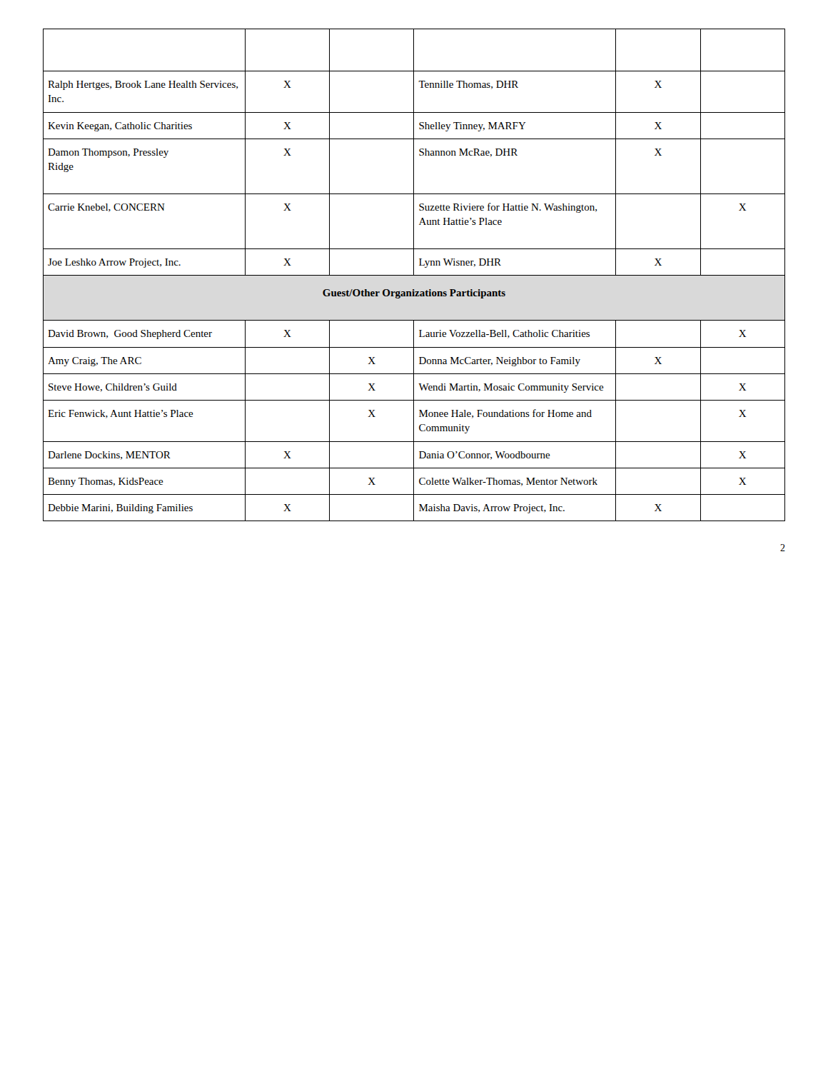| Ralph Hertges, Brook Lane Health Services, Inc. | X | | Tennille Thomas, DHR | X | |
| Kevin Keegan, Catholic Charities | X | | Shelley Tinney, MARFY | X | |
| Damon Thompson, Pressley Ridge | X | | Shannon McRae, DHR | X | |
| Carrie Knebel, CONCERN | X | | Suzette Riviere for Hattie N. Washington, Aunt Hattie’s Place | | X |
| Joe Leshko Arrow Project, Inc. | X | | Lynn Wisner, DHR | X | |
| Guest/Other Organizations Participants |
| David Brown, Good Shepherd Center | X | | Laurie Vozzella-Bell, Catholic Charities | | X |
| Amy Craig, The ARC | | X | Donna McCarter, Neighbor to Family | X | |
| Steve Howe, Children’s Guild | | X | Wendi Martin, Mosaic Community Service | | X |
| Eric Fenwick, Aunt Hattie’s Place | | X | Monee Hale, Foundations for Home and Community | | X |
| Darlene Dockins, MENTOR | X | | Dania O’Connor, Woodbourne | | X |
| Benny Thomas, KidsPeace | | X | Colette Walker-Thomas, Mentor Network | | X |
| Debbie Marini, Building Families | X | | Maisha Davis, Arrow Project, Inc. | X | |
2